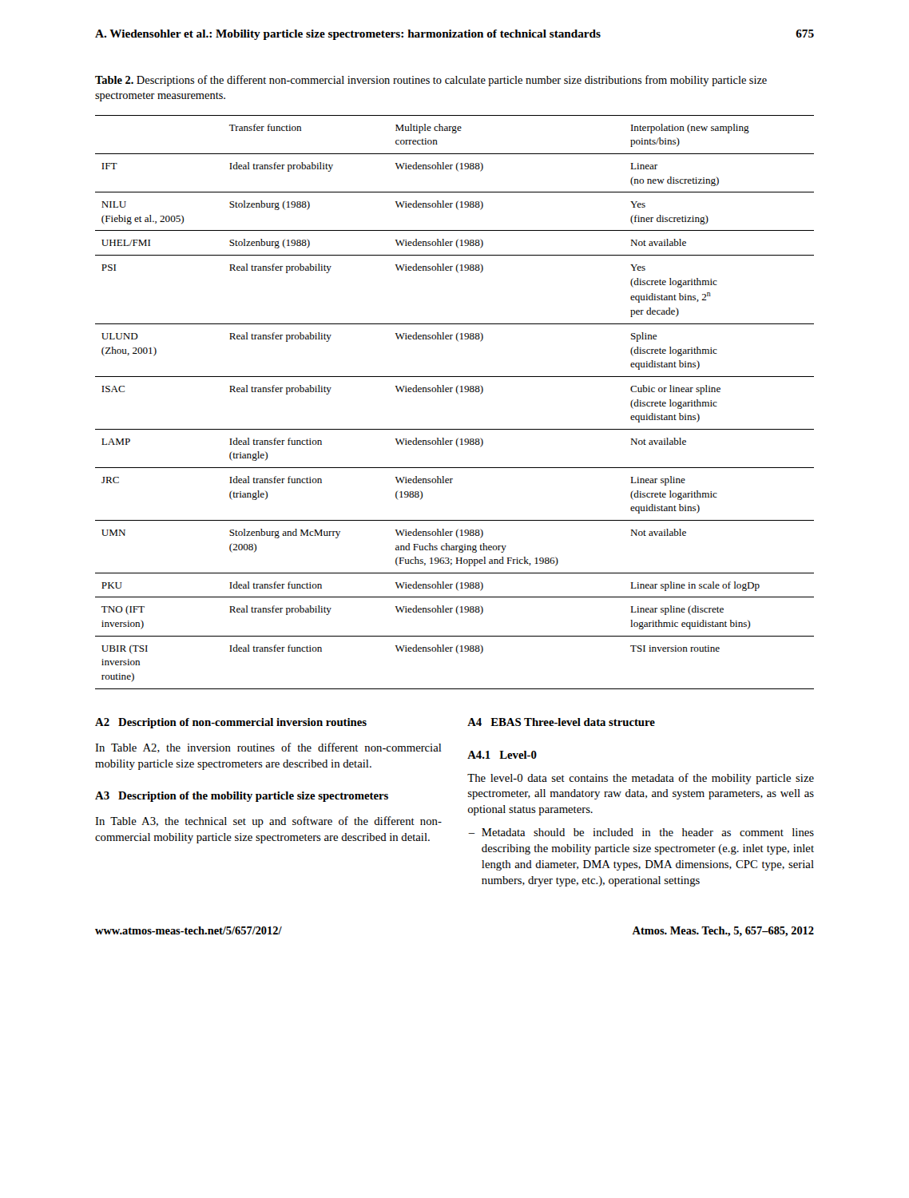A. Wiedensohler et al.: Mobility particle size spectrometers: harmonization of technical standards 675
Table 2. Descriptions of the different non-commercial inversion routines to calculate particle number size distributions from mobility particle size spectrometer measurements.
| | Transfer function | Multiple charge correction | Interpolation (new sampling points/bins) |
| --- | --- | --- | --- |
| IFT | Ideal transfer probability | Wiedensohler (1988) | Linear (no new discretizing) |
| NILU (Fiebig et al., 2005) | Stolzenburg (1988) | Wiedensohler (1988) | Yes (finer discretizing) |
| UHEL/FMI | Stolzenburg (1988) | Wiedensohler (1988) | Not available |
| PSI | Real transfer probability | Wiedensohler (1988) | Yes (discrete logarithmic equidistant bins, 2 n per decade) |
| ULUND (Zhou, 2001) | Real transfer probability | Wiedensohler (1988) | Spline (discrete logarithmic equidistant bins) |
| ISAC | Real transfer probability | Wiedensohler (1988) | Cubic or linear spline (discrete logarithmic equidistant bins) |
| LAMP | Ideal transfer function (triangle) | Wiedensohler (1988) | Not available |
| JRC | Ideal transfer function (triangle) | Wiedensohler (1988) | Linear spline (discrete logarithmic equidistant bins) |
| UMN | Stolzenburg and McMurry (2008) | Wiedensohler (1988) and Fuchs charging theory (Fuchs, 1963; Hoppel and Frick, 1986) | Not available |
| PKU | Ideal transfer function | Wiedensohler (1988) | Linear spline in scale of logDp |
| TNO (IFT inversion) | Real transfer probability | Wiedensohler (1988) | Linear spline (discrete logarithmic equidistant bins) |
| UBIR (TSI inversion routine) | Ideal transfer function | Wiedensohler (1988) | TSI inversion routine |
A2 Description of non-commercial inversion routines
In Table A2, the inversion routines of the different non-commercial mobility particle size spectrometers are described in detail.
A3 Description of the mobility particle size spectrometers
In Table A3, the technical set up and software of the different non-commercial mobility particle size spectrometers are described in detail.
A4 EBAS Three-level data structure
A4.1 Level-0
The level-0 data set contains the metadata of the mobility particle size spectrometer, all mandatory raw data, and system parameters, as well as optional status parameters.
Metadata should be included in the header as comment lines describing the mobility particle size spectrometer (e.g. inlet type, inlet length and diameter, DMA types, DMA dimensions, CPC type, serial numbers, dryer type, etc.), operational settings
www.atmos-meas-tech.net/5/657/2012/ Atmos. Meas. Tech., 5, 657–685, 2012